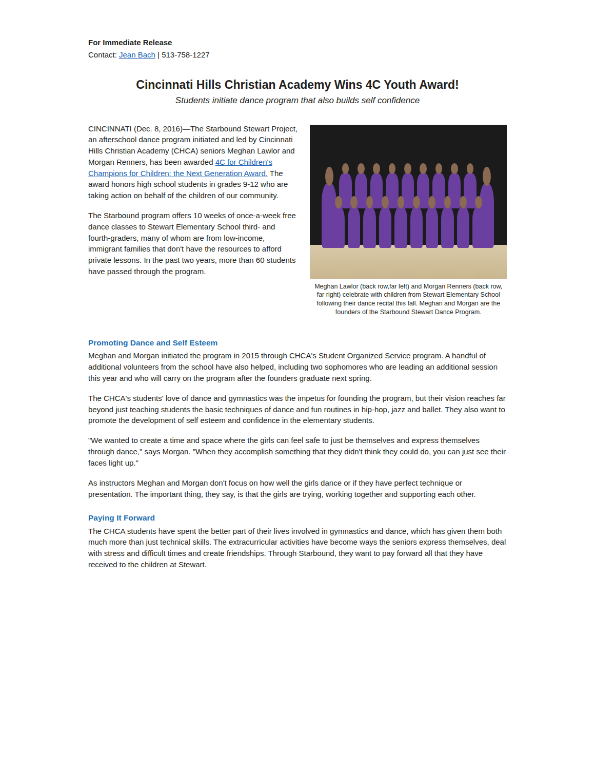For Immediate Release
Contact: Jean Bach | 513-758-1227
Cincinnati Hills Christian Academy Wins 4C Youth Award!
Students initiate dance program that also builds self confidence
Meghan Lawlor (back row,far left) and Morgan Renners (back row, far right) celebrate with children from Stewart Elementary School following their dance recital this fall. Meghan and Morgan are the founders of the Starbound Stewart Dance Program.
CINCINNATI (Dec. 8, 2016)—The Starbound Stewart Project, an afterschool dance program initiated and led by Cincinnati Hills Christian Academy (CHCA) seniors Meghan Lawlor and Morgan Renners, has been awarded 4C for Children's Champions for Children: the Next Generation Award. The award honors high school students in grades 9-12 who are taking action on behalf of the children of our community.
The Starbound program offers 10 weeks of once-a-week free dance classes to Stewart Elementary School third- and fourth-graders, many of whom are from low-income, immigrant families that don't have the resources to afford private lessons. In the past two years, more than 60 students have passed through the program.
Promoting Dance and Self Esteem
Meghan and Morgan initiated the program in 2015 through CHCA's Student Organized Service program. A handful of additional volunteers from the school have also helped, including two sophomores who are leading an additional session this year and who will carry on the program after the founders graduate next spring.
The CHCA's students' love of dance and gymnastics was the impetus for founding the program, but their vision reaches far beyond just teaching students the basic techniques of dance and fun routines in hip-hop, jazz and ballet. They also want to promote the development of self esteem and confidence in the elementary students.
"We wanted to create a time and space where the girls can feel safe to just be themselves and express themselves through dance," says Morgan. "When they accomplish something that they didn't think they could do, you can just see their faces light up."
As instructors Meghan and Morgan don't focus on how well the girls dance or if they have perfect technique or presentation. The important thing, they say, is that the girls are trying, working together and supporting each other.
Paying It Forward
The CHCA students have spent the better part of their lives involved in gymnastics and dance, which has given them both much more than just technical skills. The extracurricular activities have become ways the seniors express themselves, deal with stress and difficult times and create friendships. Through Starbound, they want to pay forward all that they have received to the children at Stewart.